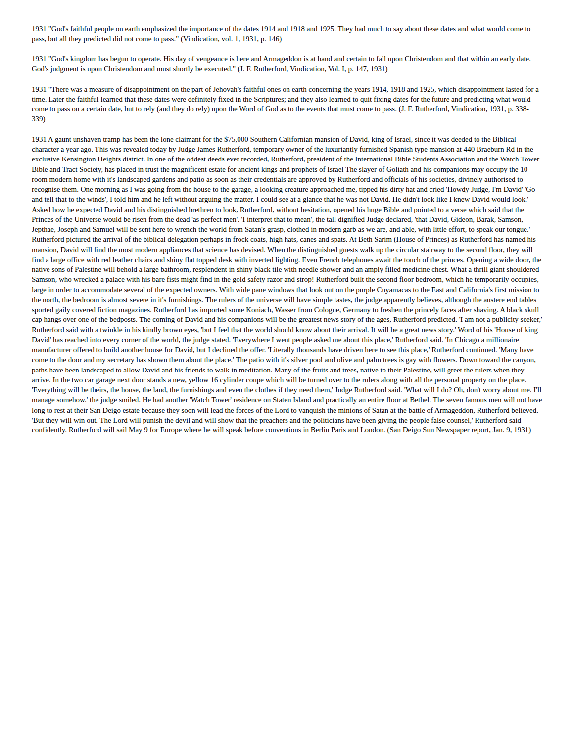1931 "God's faithful people on earth emphasized the importance of the dates 1914 and 1918 and 1925. They had much to say about these dates and what would come to pass, but all they predicted did not come to pass." (Vindication, vol. 1, 1931, p. 146)
1931 "God's kingdom has begun to operate. His day of vengeance is here and Armageddon is at hand and certain to fall upon Christendom and that within an early date. God's judgment is upon Christendom and must shortly be executed." (J. F. Rutherford, Vindication, Vol. I, p. 147, 1931)
1931 "There was a measure of disappointment on the part of Jehovah's faithful ones on earth concerning the years 1914, 1918 and 1925, which disappointment lasted for a time. Later the faithful learned that these dates were definitely fixed in the Scriptures; and they also learned to quit fixing dates for the future and predicting what would come to pass on a certain date, but to rely (and they do rely) upon the Word of God as to the events that must come to pass. (J. F. Rutherford, Vindication, 1931, p. 338-339)
1931 A gaunt unshaven tramp has been the lone claimant for the $75,000 Southern Californian mansion of David, king of Israel, since it was deeded to the Biblical character a year ago. This was revealed today by Judge James Rutherford, temporary owner of the luxuriantly furnished Spanish type mansion at 440 Braeburn Rd in the exclusive Kensington Heights district. In one of the oddest deeds ever recorded, Rutherford, president of the International Bible Students Association and the Watch Tower Bible and Tract Society, has placed in trust the magnificent estate for ancient kings and prophets of Israel The slayer of Goliath and his companions may occupy the 10 room modern home with it's landscaped gardens and patio as soon as their credentials are approved by Rutherford and officials of his societies, divinely authorised to recognise them. One morning as I was going from the house to the garage, a looking creature approached me, tipped his dirty hat and cried 'Howdy Judge, I'm David' 'Go and tell that to the winds', I told him and he left without arguing the matter. I could see at a glance that he was not David. He didn't look like I knew David would look.' Asked how he expected David and his distinguished brethren to look, Rutherford, without hesitation, opened his huge Bible and pointed to a verse which said that the Princes of the Universe would be risen from the dead 'as perfect men'. 'I interpret that to mean', the tall dignified Judge declared, 'that David, Gideon, Barak, Samson, Jepthae, Joseph and Samuel will be sent here to wrench the world from Satan's grasp, clothed in modern garb as we are, and able, with little effort, to speak our tongue.' Rutherford pictured the arrival of the biblical delegation perhaps in frock coats, high hats, canes and spats. At Beth Sarim (House of Princes) as Rutherford has named his mansion, David will find the most modern appliances that science has devised. When the distinguished guests walk up the circular stairway to the second floor, they will find a large office with red leather chairs and shiny flat topped desk with inverted lighting. Even French telephones await the touch of the princes. Opening a wide door, the native sons of Palestine will behold a large bathroom, resplendent in shiny black tile with needle shower and an amply filled medicine chest. What a thrill giant shouldered Samson, who wrecked a palace with his bare fists might find in the gold safety razor and strop! Rutherford built the second floor bedroom, which he temporarily occupies, large in order to accommodate several of the expected owners. With wide pane windows that look out on the purple Cuyamacas to the East and California's first mission to the north, the bedroom is almost severe in it's furnishings. The rulers of the universe will have simple tastes, the judge apparently believes, although the austere end tables sported gaily covered fiction magazines. Rutherford has imported some Koniach, Wasser from Cologne, Germany to freshen the princely faces after shaving. A black skull cap hangs over one of the bedposts. The coming of David and his companions will be the greatest news story of the ages, Rutherford predicted. 'I am not a publicity seeker,' Rutherford said with a twinkle in his kindly brown eyes, 'but I feel that the world should know about their arrival. It will be a great news story.' Word of his 'House of king David' has reached into every corner of the world, the judge stated. 'Everywhere I went people asked me about this place,' Rutherford said. 'In Chicago a millionaire manufacturer offered to build another house for David, but I declined the offer. 'Literally thousands have driven here to see this place,' Rutherford continued. 'Many have come to the door and my secretary has shown them about the place.' The patio with it's silver pool and olive and palm trees is gay with flowers. Down toward the canyon, paths have been landscaped to allow David and his friends to walk in meditation. Many of the fruits and trees, native to their Palestine, will greet the rulers when they arrive. In the two car garage next door stands a new, yellow 16 cylinder coupe which will be turned over to the rulers along with all the personal property on the place. 'Everything will be theirs, the house, the land, the furnishings and even the clothes if they need them,' Judge Rutherford said. 'What will I do? Oh, don't worry about me. I'll manage somehow.' the judge smiled. He had another 'Watch Tower' residence on Staten Island and practically an entire floor at Bethel. The seven famous men will not have long to rest at their San Deigo estate because they soon will lead the forces of the Lord to vanquish the minions of Satan at the battle of Armageddon, Rutherford believed. 'But they will win out. The Lord will punish the devil and will show that the preachers and the politicians have been giving the people false counsel,' Rutherford said confidently. Rutherford will sail May 9 for Europe where he will speak before conventions in Berlin Paris and London. (San Deigo Sun Newspaper report, Jan. 9, 1931)